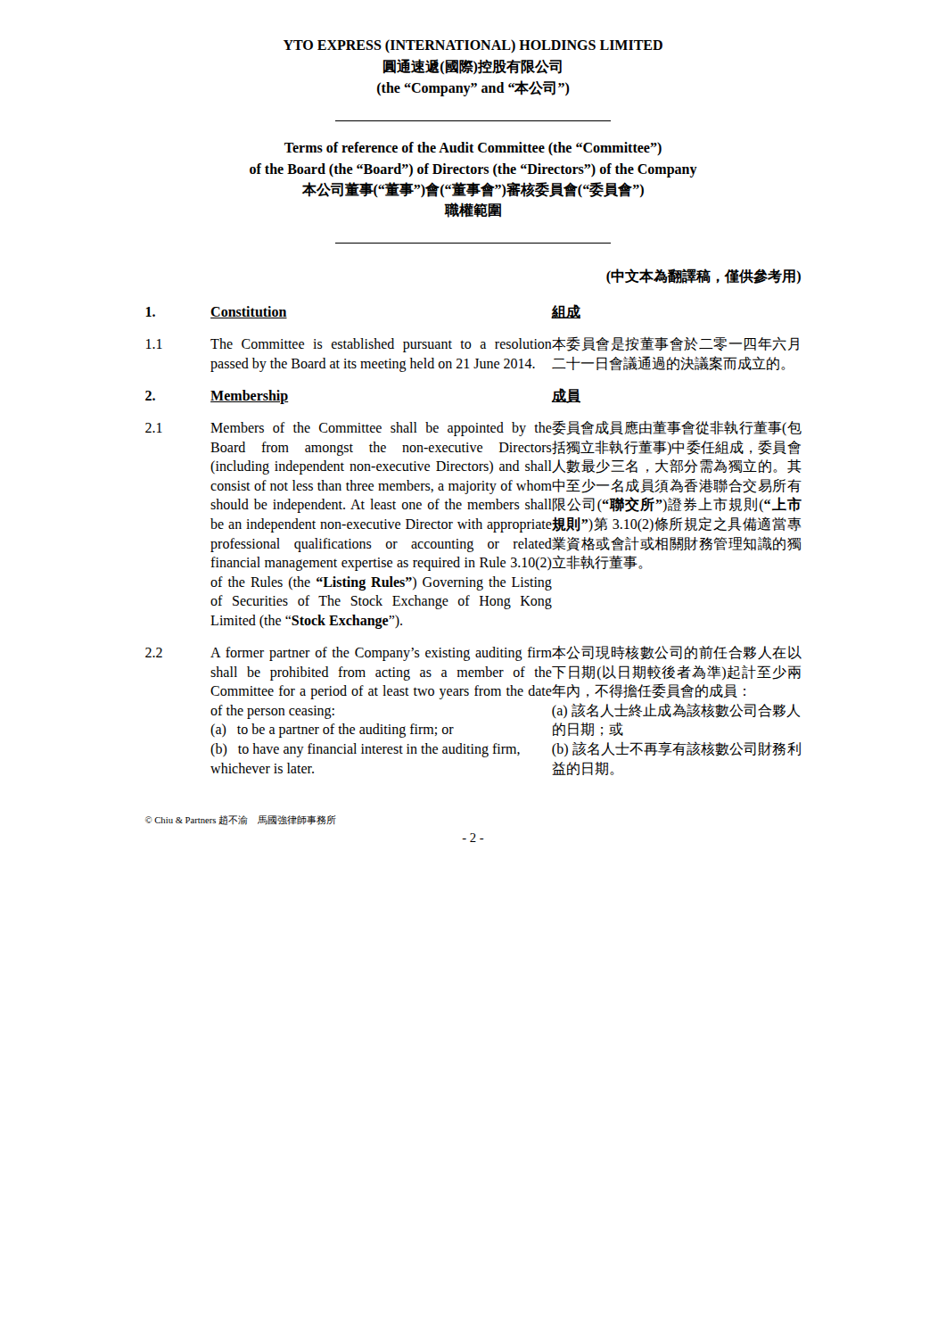YTO EXPRESS (INTERNATIONAL) HOLDINGS LIMITED
圓通速遞(國際)控股有限公司
(the “Company” and “本公司”)
Terms of reference of the Audit Committee (the “Committee”)
of the Board (the “Board”) of Directors (the “Directors”) of the Company
本公司董事(“董事”)會(“董事會”)審核委員會(“委員會”)
職權範圍
(中文本為翻譯稿，僅供參考用)
| 1. | Constitution | 組成 |
| 1.1 | The Committee is established pursuant to a resolution passed by the Board at its meeting held on 21 June 2014. | 本委員會是按董事會於二零一四年六月二十一日會議通過的決議案而成立的。 |
| 2. | Membership | 成員 |
| 2.1 | Members of the Committee shall be appointed by the Board from amongst the non-executive Directors (including independent non-executive Directors) and shall consist of not less than three members, a majority of whom should be independent. At least one of the members shall be an independent non-executive Director with appropriate professional qualifications or accounting or related financial management expertise as required in Rule 3.10(2) of the Rules (the “Listing Rules” ) Governing the Listing of Securities of The Stock Exchange of Hong Kong Limited (the “ Stock Exchange ”). | 委員會成員應由董事會從非執行董事(包括獨立非執行董事)中委任組成，委員會人數最少三名，大部分需為獨立的。其中至少一名成員須為香港聯合交易所有限公司( “聯交所” )證券上市規則( “上市規則” )第 3.10(2)條所規定之具備適當專業資格或會計或相關財務管理知識的獨立非執行董事。 |
| 2.2 | A former partner of the Company’s existing auditing firm shall be prohibited from acting as a member of the Committee for a period of at least two years from the date of the person ceasing: (a) to be a partner of the auditing firm; or (b) to have any financial interest in the auditing firm, whichever is later. | 本公司現時核數公司的前任合夥人在以下日期(以日期較後者為準)起計至少兩年內，不得擔任委員會的成員： (a) 該名人士終止成為該核數公司合夥人的日期；或 (b) 該名人士不再享有該核數公司財務利益的日期。 |
© Chiu & Partners 趙不渝　馬國強律師事務所
- 2 -